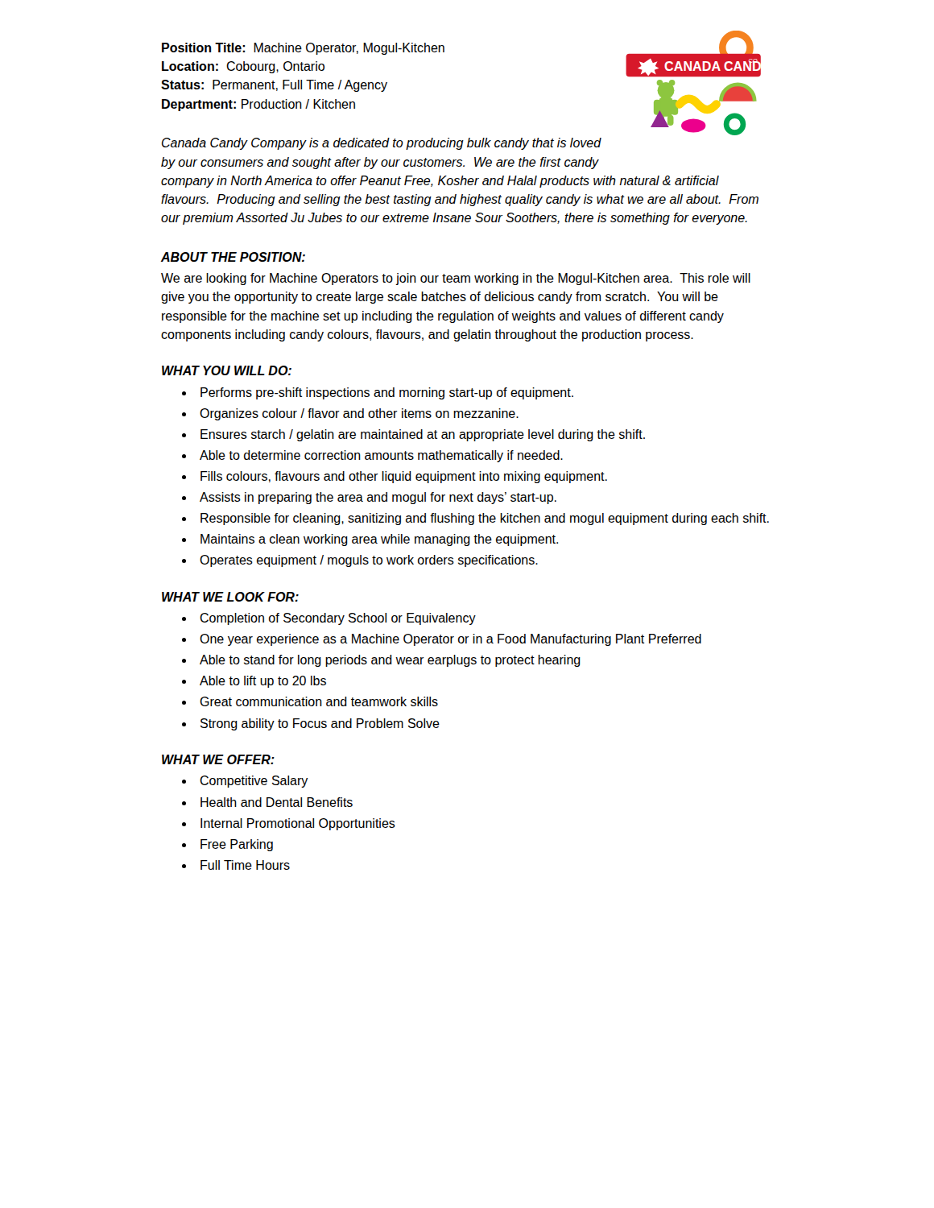CANADA CANDY CO.
Position Title: Machine Operator, Mogul-Kitchen
Location: Cobourg, Ontario
Status: Permanent, Full Time / Agency
Department: Production / Kitchen
Canada Candy Company is a dedicated to producing bulk candy that is loved by our consumers and sought after by our customers. We are the first candy company in North America to offer Peanut Free, Kosher and Halal products with natural & artificial flavours. Producing and selling the best tasting and highest quality candy is what we are all about. From our premium Assorted Ju Jubes to our extreme Insane Sour Soothers, there is something for everyone.
About the Position:
We are looking for Machine Operators to join our team working in the Mogul-Kitchen area. This role will give you the opportunity to create large scale batches of delicious candy from scratch. You will be responsible for the machine set up including the regulation of weights and values of different candy components including candy colours, flavours, and gelatin throughout the production process.
What You Will Do:
Performs pre-shift inspections and morning start-up of equipment.
Organizes colour / flavor and other items on mezzanine.
Ensures starch / gelatin are maintained at an appropriate level during the shift.
Able to determine correction amounts mathematically if needed.
Fills colours, flavours and other liquid equipment into mixing equipment.
Assists in preparing the area and mogul for next days’ start-up.
Responsible for cleaning, sanitizing and flushing the kitchen and mogul equipment during each shift.
Maintains a clean working area while managing the equipment.
Operates equipment / moguls to work orders specifications.
What We Look For:
Completion of Secondary School or Equivalency
One year experience as a Machine Operator or in a Food Manufacturing Plant Preferred
Able to stand for long periods and wear earplugs to protect hearing
Able to lift up to 20 lbs
Great communication and teamwork skills
Strong ability to Focus and Problem Solve
What We Offer:
Competitive Salary
Health and Dental Benefits
Internal Promotional Opportunities
Free Parking
Full Time Hours